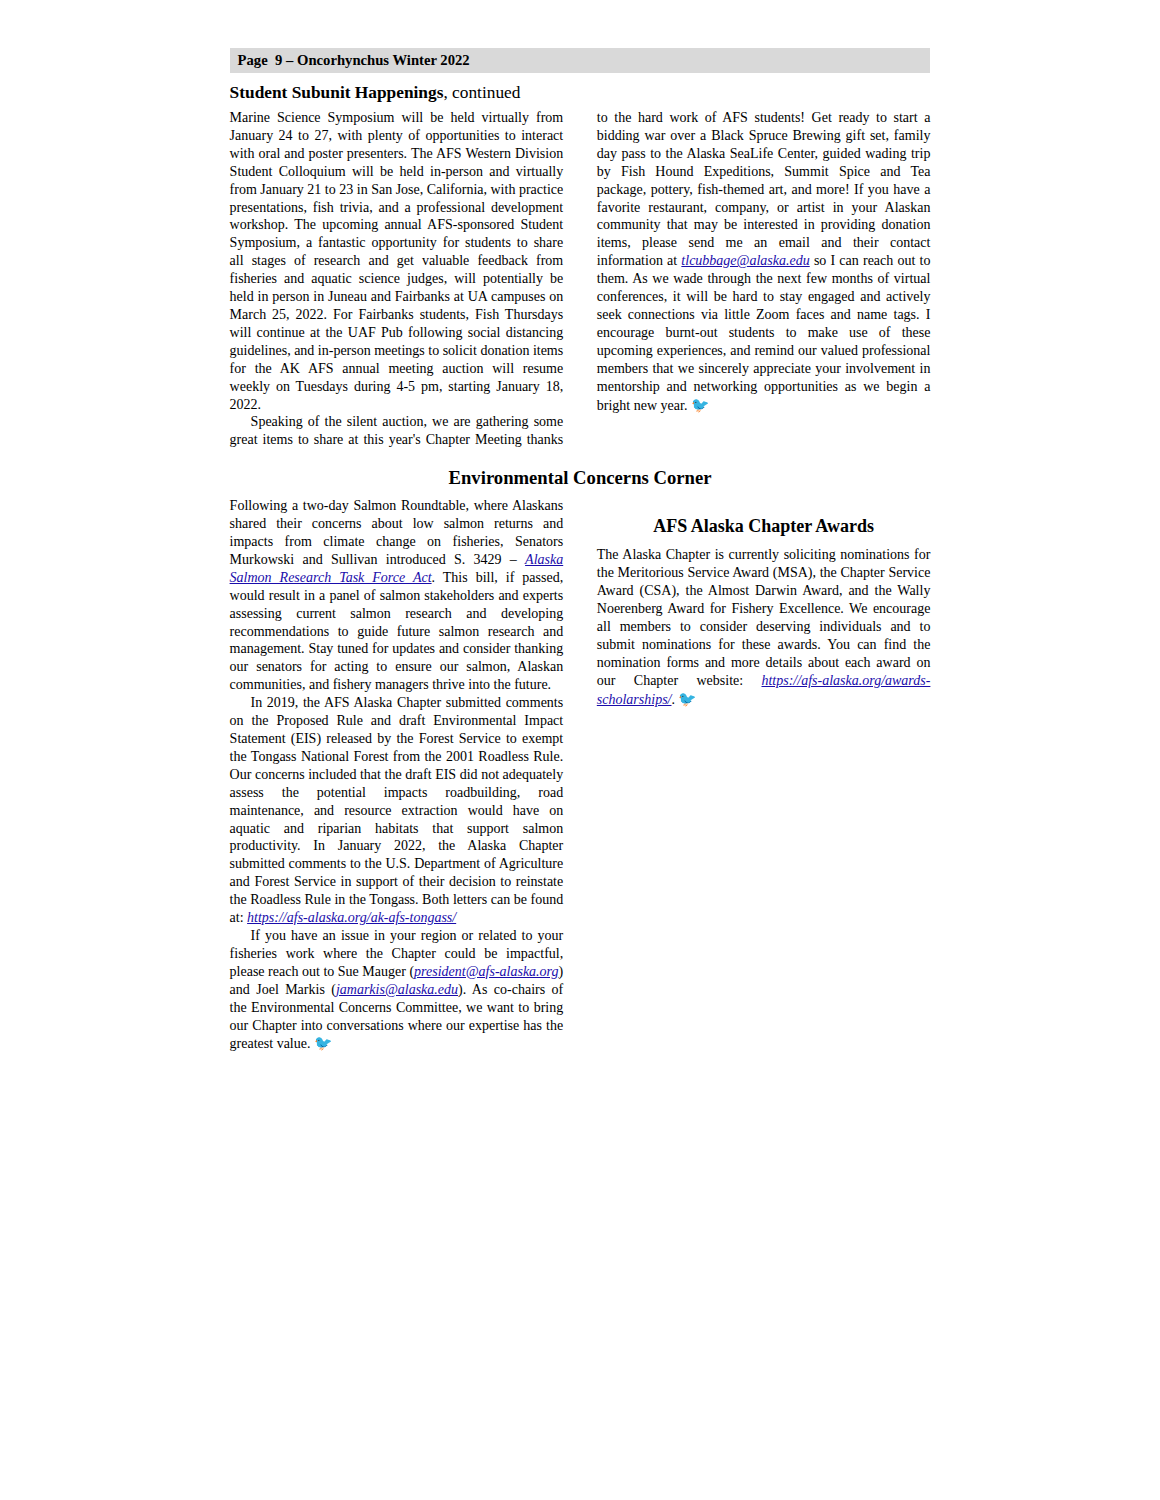Page 9 – Oncorhynchus Winter 2022
Student Subunit Happenings, continued
Marine Science Symposium will be held virtually from January 24 to 27, with plenty of opportunities to interact with oral and poster presenters. The AFS Western Division Student Colloquium will be held in-person and virtually from January 21 to 23 in San Jose, California, with practice presentations, fish trivia, and a professional development workshop. The upcoming annual AFS-sponsored Student Symposium, a fantastic opportunity for students to share all stages of research and get valuable feedback from fisheries and aquatic science judges, will potentially be held in person in Juneau and Fairbanks at UA campuses on March 25, 2022. For Fairbanks students, Fish Thursdays will continue at the UAF Pub following social distancing guidelines, and in-person meetings to solicit donation items for the AK AFS annual meeting auction will resume weekly on Tuesdays during 4-5 pm, starting January 18, 2022.
Speaking of the silent auction, we are gathering some great items to share at this year's Chapter Meeting thanks to the hard work of AFS students! Get ready to start a bidding war over a Black Spruce Brewing gift set, family day pass to the Alaska SeaLife Center, guided wading trip by Fish Hound Expeditions, Summit Spice and Tea package, pottery, fish-themed art, and more! If you have a favorite restaurant, company, or artist in your Alaskan community that may be interested in providing donation items, please send me an email and their contact information at tlcubbage@alaska.edu so I can reach out to them. As we wade through the next few months of virtual conferences, it will be hard to stay engaged and actively seek connections via little Zoom faces and name tags. I encourage burnt-out students to make use of these upcoming experiences, and remind our valued professional members that we sincerely appreciate your involvement in mentorship and networking opportunities as we begin a bright new year. 🐦
Environmental Concerns Corner
Following a two-day Salmon Roundtable, where Alaskans shared their concerns about low salmon returns and impacts from climate change on fisheries, Senators Murkowski and Sullivan introduced S. 3429 – Alaska Salmon Research Task Force Act. This bill, if passed, would result in a panel of salmon stakeholders and experts assessing current salmon research and developing recommendations to guide future salmon research and management. Stay tuned for updates and consider thanking our senators for acting to ensure our salmon, Alaskan communities, and fishery managers thrive into the future.
In 2019, the AFS Alaska Chapter submitted comments on the Proposed Rule and draft Environmental Impact Statement (EIS) released by the Forest Service to exempt the Tongass National Forest from the 2001 Roadless Rule. Our concerns included that the draft EIS did not adequately assess the potential impacts roadbuilding, road maintenance, and resource extraction would have on aquatic and riparian habitats that support salmon productivity. In January 2022, the Alaska Chapter submitted comments to the U.S. Department of Agriculture and Forest Service in support of their decision to reinstate the Roadless Rule in the Tongass. Both letters can be found at: https://afs-alaska.org/ak-afs-tongass/
If you have an issue in your region or related to your fisheries work where the Chapter could be impactful, please reach out to Sue Mauger (president@afs-alaska.org) and Joel Markis (jamarkis@alaska.edu). As co-chairs of the Environmental Concerns Committee, we want to bring our Chapter into conversations where our expertise has the greatest value. 🐦
AFS Alaska Chapter Awards
The Alaska Chapter is currently soliciting nominations for the Meritorious Service Award (MSA), the Chapter Service Award (CSA), the Almost Darwin Award, and the Wally Noerenberg Award for Fishery Excellence. We encourage all members to consider deserving individuals and to submit nominations for these awards. You can find the nomination forms and more details about each award on our Chapter website: https://afs-alaska.org/awards-scholarships/. 🐦